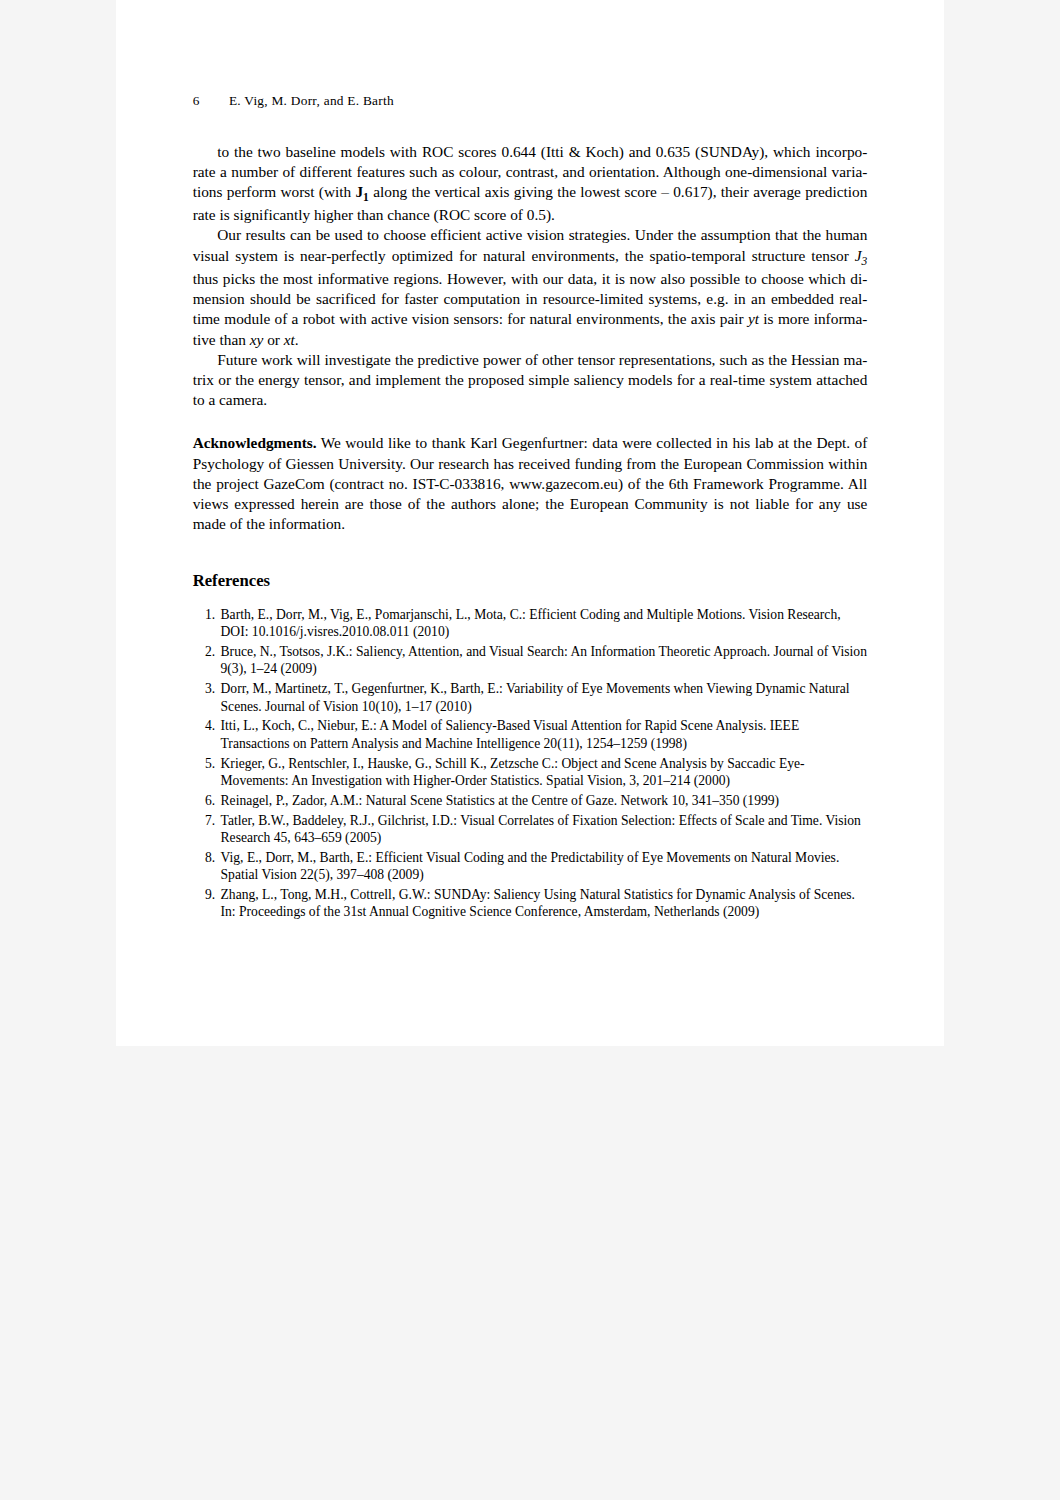6 E. Vig, M. Dorr, and E. Barth
to the two baseline models with ROC scores 0.644 (Itti & Koch) and 0.635 (SUNDAy), which incorporate a number of different features such as colour, contrast, and orientation. Although one-dimensional variations perform worst (with J1 along the vertical axis giving the lowest score – 0.617), their average prediction rate is significantly higher than chance (ROC score of 0.5).
Our results can be used to choose efficient active vision strategies. Under the assumption that the human visual system is near-perfectly optimized for natural environments, the spatio-temporal structure tensor J3 thus picks the most informative regions. However, with our data, it is now also possible to choose which dimension should be sacrificed for faster computation in resource-limited systems, e.g. in an embedded real-time module of a robot with active vision sensors: for natural environments, the axis pair yt is more informative than xy or xt.
Future work will investigate the predictive power of other tensor representations, such as the Hessian matrix or the energy tensor, and implement the proposed simple saliency models for a real-time system attached to a camera.
Acknowledgments. We would like to thank Karl Gegenfurtner: data were collected in his lab at the Dept. of Psychology of Giessen University. Our research has received funding from the European Commission within the project GazeCom (contract no. IST-C-033816, www.gazecom.eu) of the 6th Framework Programme. All views expressed herein are those of the authors alone; the European Community is not liable for any use made of the information.
References
Barth, E., Dorr, M., Vig, E., Pomarjanschi, L., Mota, C.: Efficient Coding and Multiple Motions. Vision Research, DOI: 10.1016/j.visres.2010.08.011 (2010)
Bruce, N., Tsotsos, J.K.: Saliency, Attention, and Visual Search: An Information Theoretic Approach. Journal of Vision 9(3), 1–24 (2009)
Dorr, M., Martinetz, T., Gegenfurtner, K., Barth, E.: Variability of Eye Movements when Viewing Dynamic Natural Scenes. Journal of Vision 10(10), 1–17 (2010)
Itti, L., Koch, C., Niebur, E.: A Model of Saliency-Based Visual Attention for Rapid Scene Analysis. IEEE Transactions on Pattern Analysis and Machine Intelligence 20(11), 1254–1259 (1998)
Krieger, G., Rentschler, I., Hauske, G., Schill K., Zetzsche C.: Object and Scene Analysis by Saccadic Eye-Movements: An Investigation with Higher-Order Statistics. Spatial Vision, 3, 201–214 (2000)
Reinagel, P., Zador, A.M.: Natural Scene Statistics at the Centre of Gaze. Network 10, 341–350 (1999)
Tatler, B.W., Baddeley, R.J., Gilchrist, I.D.: Visual Correlates of Fixation Selection: Effects of Scale and Time. Vision Research 45, 643–659 (2005)
Vig, E., Dorr, M., Barth, E.: Efficient Visual Coding and the Predictability of Eye Movements on Natural Movies. Spatial Vision 22(5), 397–408 (2009)
Zhang, L., Tong, M.H., Cottrell, G.W.: SUNDAy: Saliency Using Natural Statistics for Dynamic Analysis of Scenes. In: Proceedings of the 31st Annual Cognitive Science Conference, Amsterdam, Netherlands (2009)